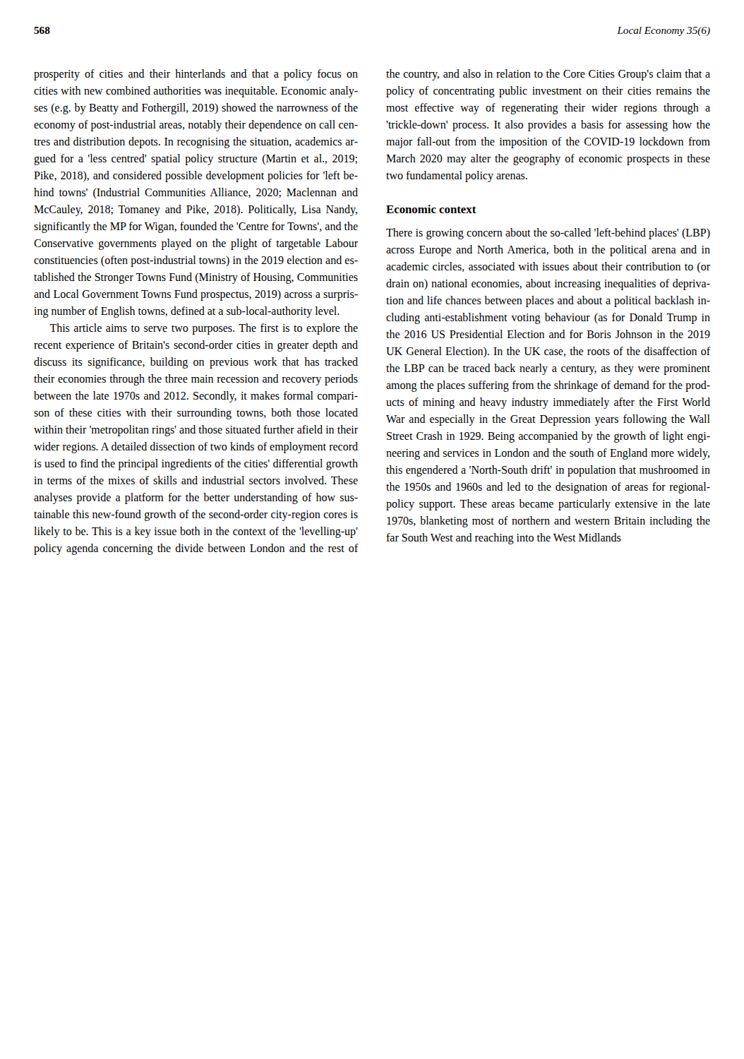568 Local Economy 35(6)
prosperity of cities and their hinterlands and that a policy focus on cities with new combined authorities was inequitable. Economic analyses (e.g. by Beatty and Fothergill, 2019) showed the narrowness of the economy of post-industrial areas, notably their dependence on call centres and distribution depots. In recognising the situation, academics argued for a 'less centred' spatial policy structure (Martin et al., 2019; Pike, 2018), and considered possible development policies for 'left behind towns' (Industrial Communities Alliance, 2020; Maclennan and McCauley, 2018; Tomaney and Pike, 2018). Politically, Lisa Nandy, significantly the MP for Wigan, founded the 'Centre for Towns', and the Conservative governments played on the plight of targetable Labour constituencies (often post-industrial towns) in the 2019 election and established the Stronger Towns Fund (Ministry of Housing, Communities and Local Government Towns Fund prospectus, 2019) across a surprising number of English towns, defined at a sub-local-authority level.
This article aims to serve two purposes. The first is to explore the recent experience of Britain's second-order cities in greater depth and discuss its significance, building on previous work that has tracked their economies through the three main recession and recovery periods between the late 1970s and 2012. Secondly, it makes formal comparison of these cities with their surrounding towns, both those located within their 'metropolitan rings' and those situated further afield in their wider regions. A detailed dissection of two kinds of employment record is used to find the principal ingredients of the cities' differential growth in terms of the mixes of skills and industrial sectors involved. These analyses provide a platform for the better understanding of how sustainable this new-found growth of the second-order city-region cores is likely to be. This is a key issue both in the context of the 'levelling-up' policy agenda concerning the divide between London and the rest of the country, and also in relation to the Core Cities Group's claim that a policy of concentrating public investment on their cities remains the most effective way of regenerating their wider regions through a 'trickle-down' process. It also provides a basis for assessing how the major fall-out from the imposition of the COVID-19 lockdown from March 2020 may alter the geography of economic prospects in these two fundamental policy arenas.
Economic context
There is growing concern about the so-called 'left-behind places' (LBP) across Europe and North America, both in the political arena and in academic circles, associated with issues about their contribution to (or drain on) national economies, about increasing inequalities of deprivation and life chances between places and about a political backlash including anti-establishment voting behaviour (as for Donald Trump in the 2016 US Presidential Election and for Boris Johnson in the 2019 UK General Election). In the UK case, the roots of the disaffection of the LBP can be traced back nearly a century, as they were prominent among the places suffering from the shrinkage of demand for the products of mining and heavy industry immediately after the First World War and especially in the Great Depression years following the Wall Street Crash in 1929. Being accompanied by the growth of light engineering and services in London and the south of England more widely, this engendered a 'North-South drift' in population that mushroomed in the 1950s and 1960s and led to the designation of areas for regional-policy support. These areas became particularly extensive in the late 1970s, blanketing most of northern and western Britain including the far South West and reaching into the West Midlands